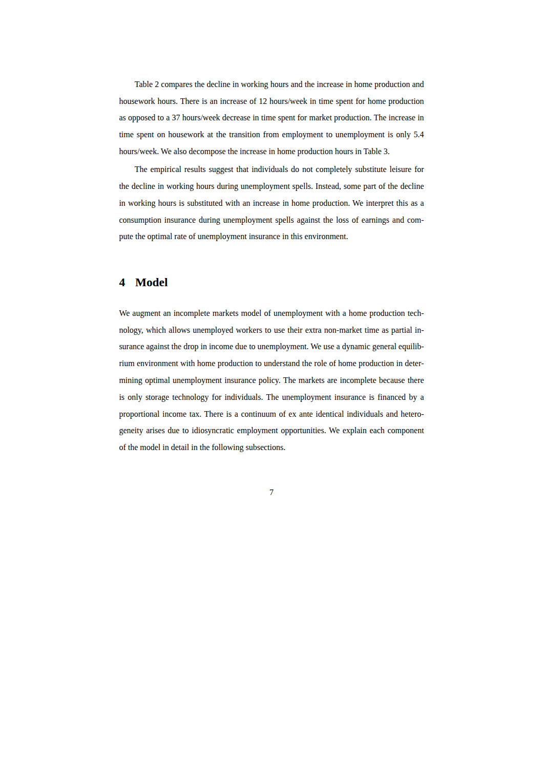Table 2 compares the decline in working hours and the increase in home production and housework hours. There is an increase of 12 hours/week in time spent for home production as opposed to a 37 hours/week decrease in time spent for market production. The increase in time spent on housework at the transition from employment to unemployment is only 5.4 hours/week. We also decompose the increase in home production hours in Table 3.
The empirical results suggest that individuals do not completely substitute leisure for the decline in working hours during unemployment spells. Instead, some part of the decline in working hours is substituted with an increase in home production. We interpret this as a consumption insurance during unemployment spells against the loss of earnings and compute the optimal rate of unemployment insurance in this environment.
4 Model
We augment an incomplete markets model of unemployment with a home production technology, which allows unemployed workers to use their extra non-market time as partial insurance against the drop in income due to unemployment. We use a dynamic general equilibrium environment with home production to understand the role of home production in determining optimal unemployment insurance policy. The markets are incomplete because there is only storage technology for individuals. The unemployment insurance is financed by a proportional income tax. There is a continuum of ex ante identical individuals and heterogeneity arises due to idiosyncratic employment opportunities. We explain each component of the model in detail in the following subsections.
7